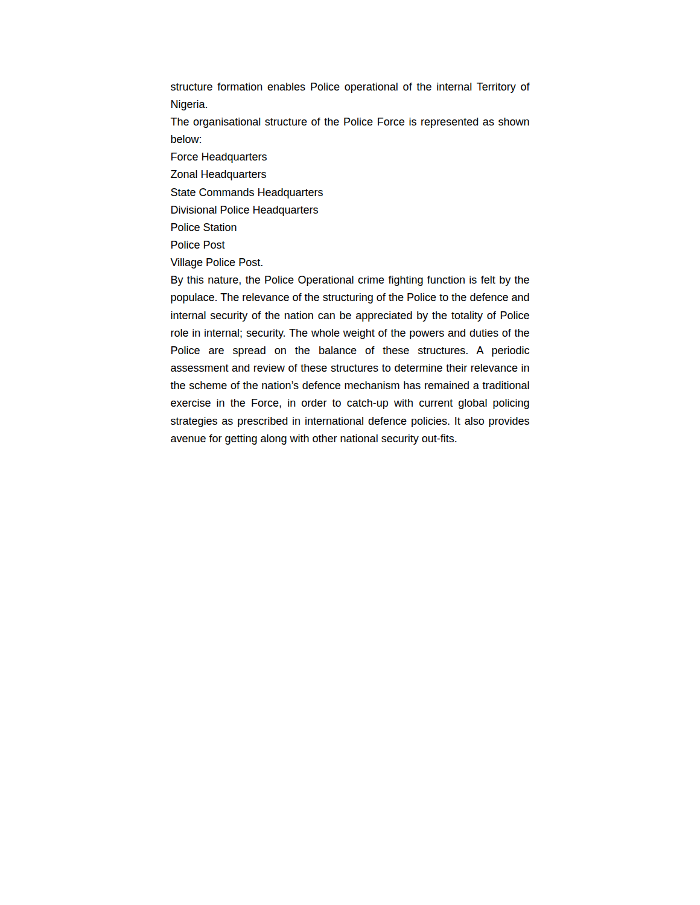structure formation enables Police operational of the internal Territory of Nigeria.
The organisational structure of the Police Force is represented as shown below:
Force Headquarters
Zonal Headquarters
State Commands Headquarters
Divisional Police Headquarters
Police Station
Police Post
Village Police Post.
By this nature, the Police Operational crime fighting function is felt by the populace. The relevance of the structuring of the Police to the defence and internal security of the nation can be appreciated by the totality of Police role in internal; security. The whole weight of the powers and duties of the Police are spread on the balance of these structures. A periodic assessment and review of these structures to determine their relevance in the scheme of the nation’s defence mechanism has remained a traditional exercise in the Force, in order to catch-up with current global policing strategies as prescribed in international defence policies. It also provides avenue for getting along with other national security out-fits.